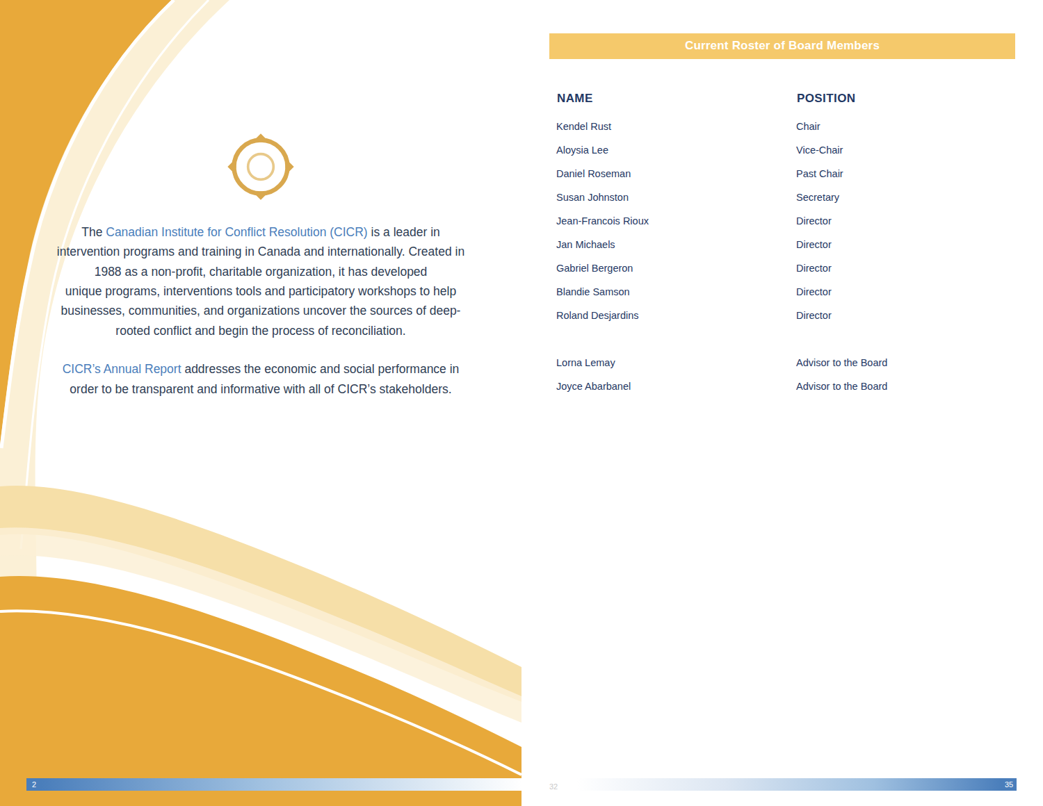The Canadian Institute for Conflict Resolution (CICR) is a leader in intervention programs and training in Canada and internationally. Created in 1988 as a non-profit, charitable organization, it has developed
unique programs, interventions tools and participatory workshops to help
businesses, communities, and organizations uncover the sources of deep-rooted conflict and begin the process of reconciliation.
CICR’s Annual Report addresses the economic and social performance in order to be transparent and informative with all of CICR’s stakeholders.
2
Current Roster of Board Members
| NAME | POSITION |
| --- | --- |
| Kendel Rust | Chair |
| Aloysia Lee | Vice-Chair |
| Daniel Roseman | Past Chair |
| Susan Johnston | Secretary |
| Jean-Francois Rioux | Director |
| Jan Michaels | Director |
| Gabriel Bergeron | Director |
| Blandie Samson | Director |
| Roland Desjardins | Director |
| Lorna Lemay | Advisor to the Board |
| Joyce Abarbanel | Advisor to the Board |
32
35